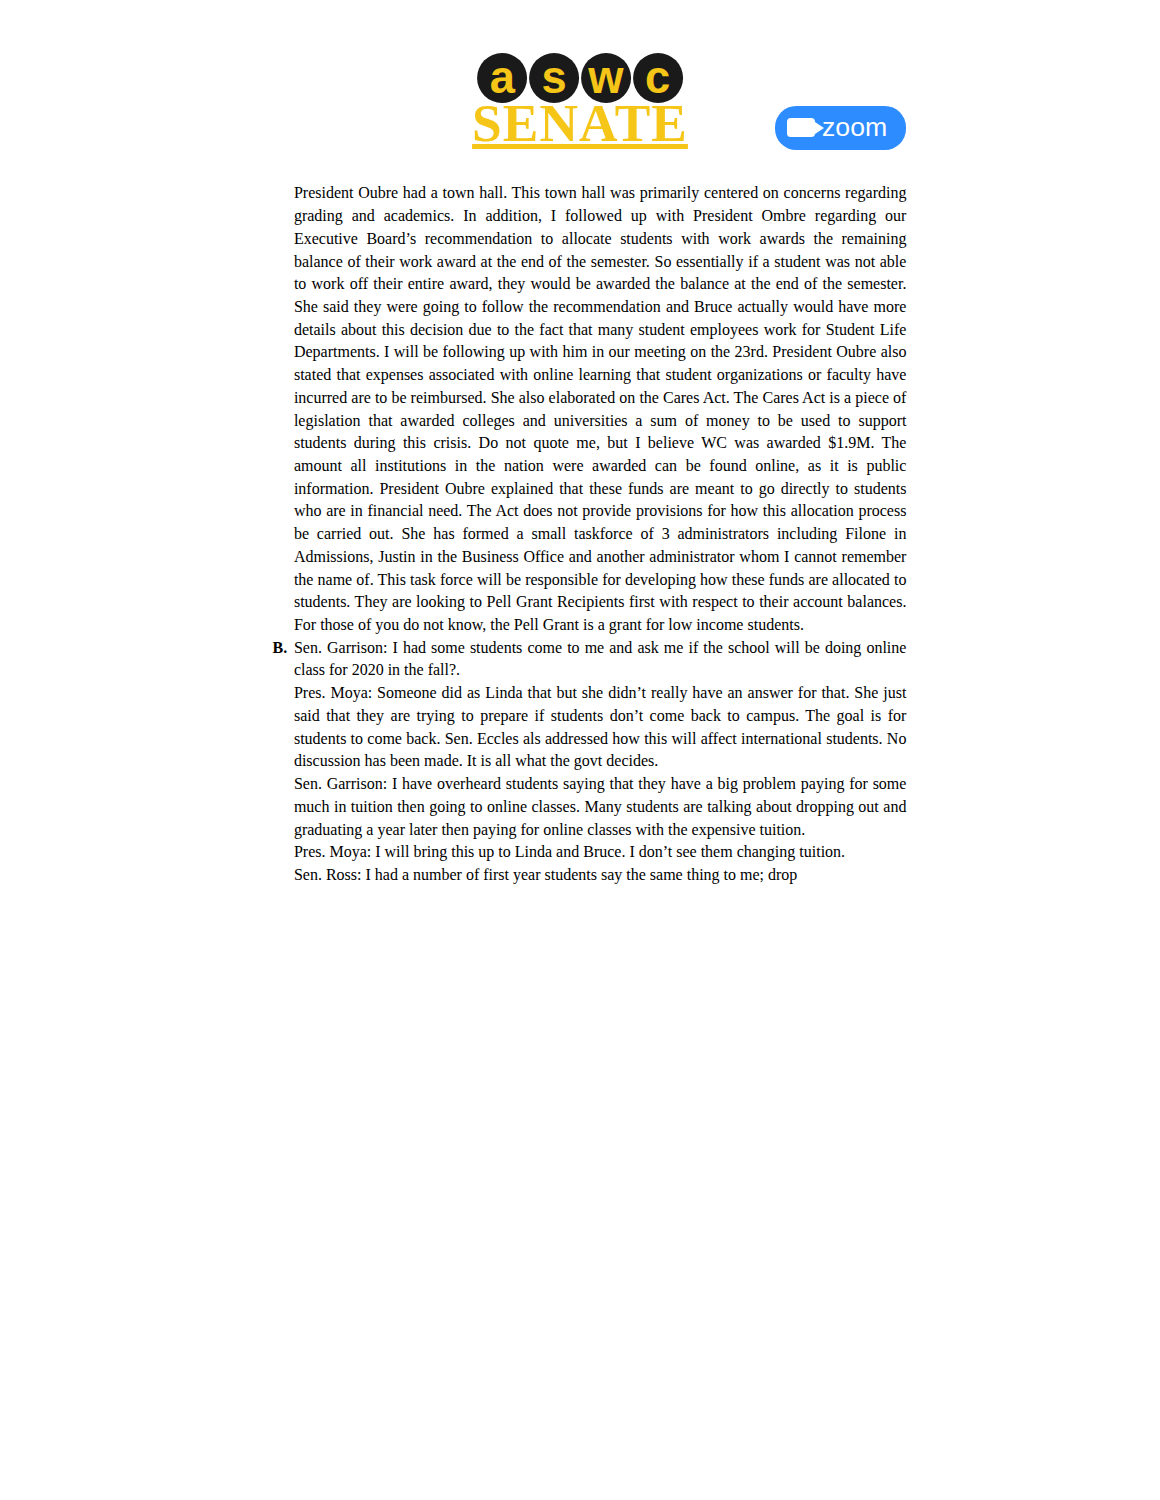aswc
SENATE
zoom
President Oubre had a town hall. This town hall was primarily centered on concerns regarding grading and academics. In addition, I followed up with President Ombre regarding our Executive Board’s recommendation to allocate students with work awards the remaining balance of their work award at the end of the semester. So essentially if a student was not able to work off their entire award, they would be awarded the balance at the end of the semester. She said they were going to follow the recommendation and Bruce actually would have more details about this decision due to the fact that many student employees work for Student Life Departments. I will be following up with him in our meeting on the 23rd. President Oubre also stated that expenses associated with online learning that student organizations or faculty have incurred are to be reimbursed. She also elaborated on the Cares Act. The Cares Act is a piece of legislation that awarded colleges and universities a sum of money to be used to support students during this crisis. Do not quote me, but I believe WC was awarded $1.9M. The amount all institutions in the nation were awarded can be found online, as it is public information. President Oubre explained that these funds are meant to go directly to students who are in financial need. The Act does not provide provisions for how this allocation process be carried out. She has formed a small taskforce of 3 administrators including Filone in Admissions, Justin in the Business Office and another administrator whom I cannot remember the name of. This task force will be responsible for developing how these funds are allocated to students. They are looking to Pell Grant Recipients first with respect to their account balances. For those of you do not know, the Pell Grant is a grant for low income students.
B.
Sen. Garrison: I had some students come to me and ask me if the school will be doing online class for 2020 in the fall?.
Pres. Moya: Someone did as Linda that but she didn’t really have an answer for that. She just said that they are trying to prepare if students don’t come back to campus. The goal is for students to come back. Sen. Eccles als addressed how this will affect international students. No discussion has been made. It is all what the govt decides.
Sen. Garrison: I have overheard students saying that they have a big problem paying for some much in tuition then going to online classes. Many students are talking about dropping out and graduating a year later then paying for online classes with the expensive tuition.
Pres. Moya: I will bring this up to Linda and Bruce. I don’t see them changing tuition.
Sen. Ross: I had a number of first year students say the same thing to me; drop